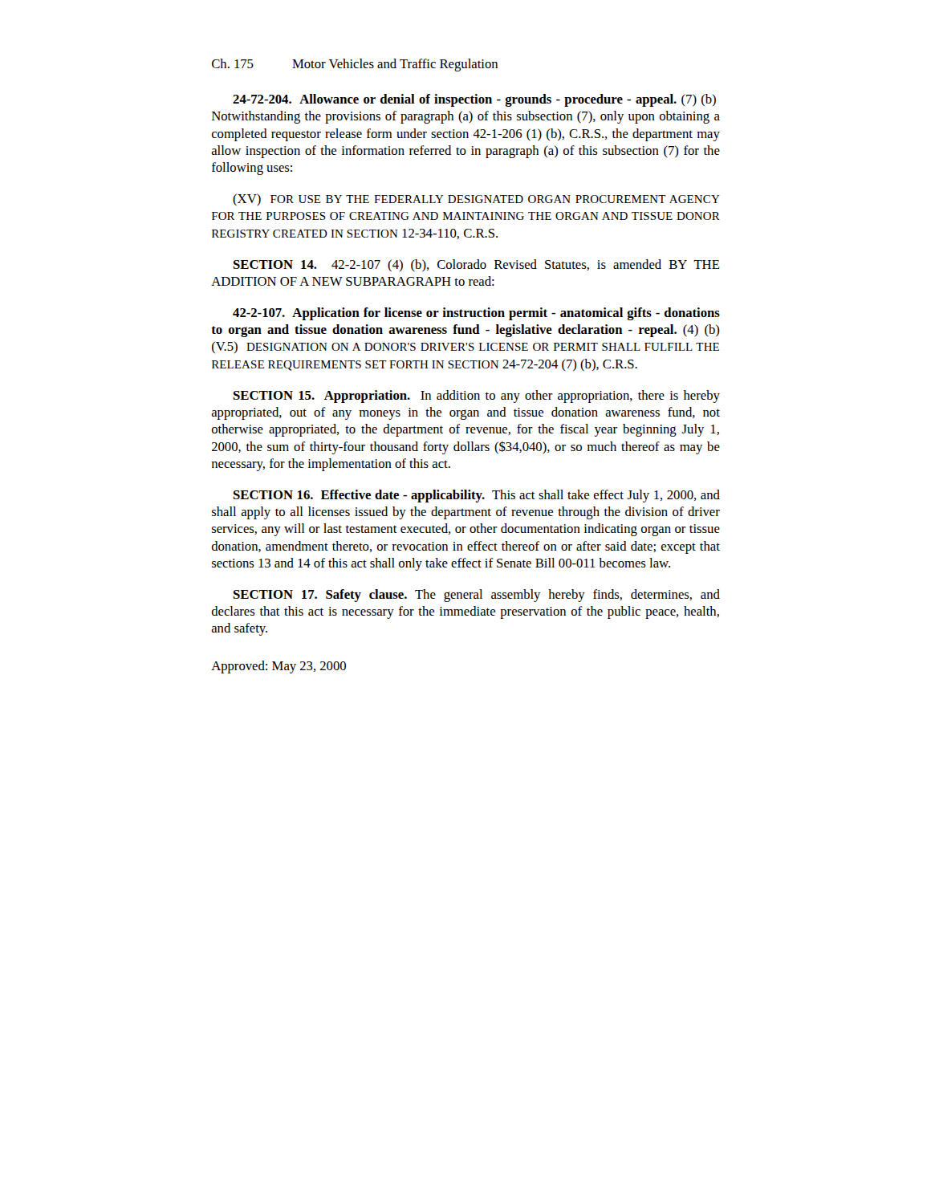Ch. 175 Motor Vehicles and Traffic Regulation
24-72-204. Allowance or denial of inspection - grounds - procedure - appeal. (7) (b) Notwithstanding the provisions of paragraph (a) of this subsection (7), only upon obtaining a completed requestor release form under section 42-1-206 (1) (b), C.R.S., the department may allow inspection of the information referred to in paragraph (a) of this subsection (7) for the following uses:
(XV) FOR USE BY THE FEDERALLY DESIGNATED ORGAN PROCUREMENT AGENCY FOR THE PURPOSES OF CREATING AND MAINTAINING THE ORGAN AND TISSUE DONOR REGISTRY CREATED IN SECTION 12-34-110, C.R.S.
SECTION 14. 42-2-107 (4) (b), Colorado Revised Statutes, is amended BY THE ADDITION OF A NEW SUBPARAGRAPH to read:
42-2-107. Application for license or instruction permit - anatomical gifts - donations to organ and tissue donation awareness fund - legislative declaration - repeal. (4) (b) (V.5) DESIGNATION ON A DONOR'S DRIVER'S LICENSE OR PERMIT SHALL FULFILL THE RELEASE REQUIREMENTS SET FORTH IN SECTION 24-72-204 (7) (b), C.R.S.
SECTION 15. Appropriation. In addition to any other appropriation, there is hereby appropriated, out of any moneys in the organ and tissue donation awareness fund, not otherwise appropriated, to the department of revenue, for the fiscal year beginning July 1, 2000, the sum of thirty-four thousand forty dollars ($34,040), or so much thereof as may be necessary, for the implementation of this act.
SECTION 16. Effective date - applicability. This act shall take effect July 1, 2000, and shall apply to all licenses issued by the department of revenue through the division of driver services, any will or last testament executed, or other documentation indicating organ or tissue donation, amendment thereto, or revocation in effect thereof on or after said date; except that sections 13 and 14 of this act shall only take effect if Senate Bill 00-011 becomes law.
SECTION 17. Safety clause. The general assembly hereby finds, determines, and declares that this act is necessary for the immediate preservation of the public peace, health, and safety.
Approved: May 23, 2000